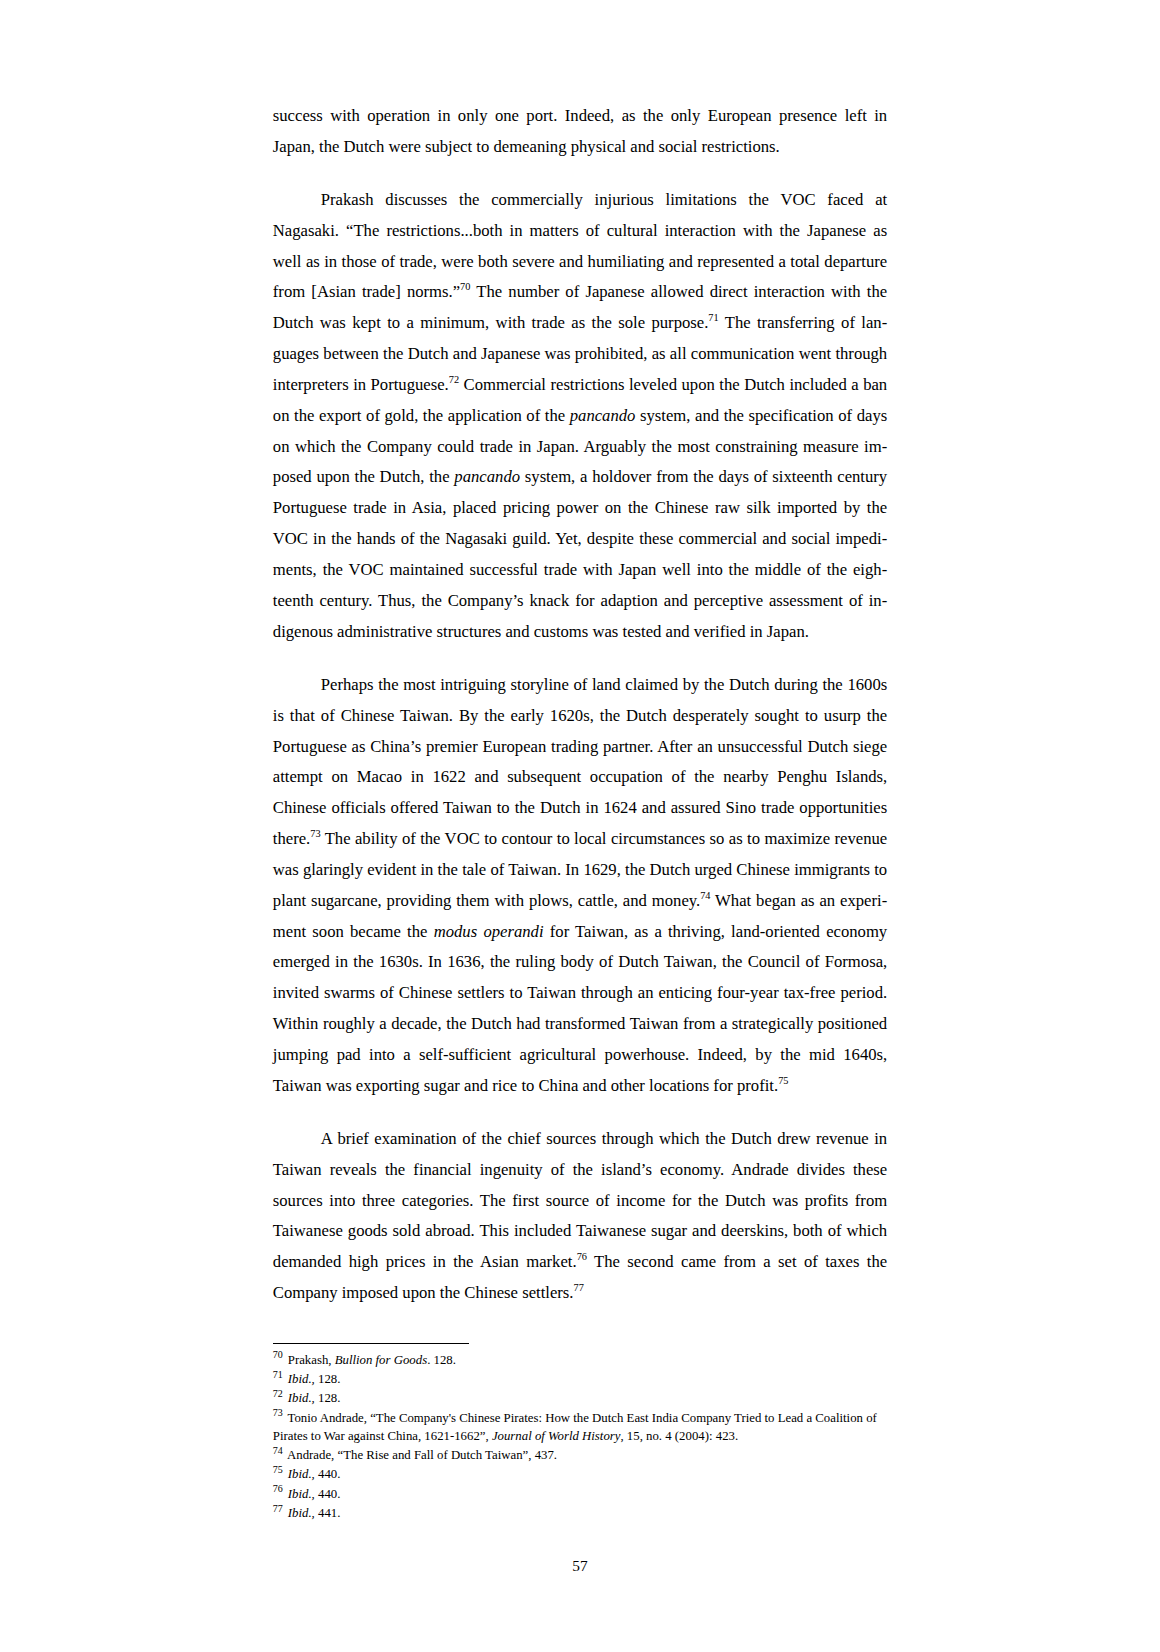success with operation in only one port. Indeed, as the only European presence left in Japan, the Dutch were subject to demeaning physical and social restrictions.
Prakash discusses the commercially injurious limitations the VOC faced at Nagasaki. “The restrictions...both in matters of cultural interaction with the Japanese as well as in those of trade, were both severe and humiliating and represented a total departure from [Asian trade] norms.”70 The number of Japanese allowed direct interaction with the Dutch was kept to a minimum, with trade as the sole purpose.71 The transferring of languages between the Dutch and Japanese was prohibited, as all communication went through interpreters in Portuguese.72 Commercial restrictions leveled upon the Dutch included a ban on the export of gold, the application of the pancando system, and the specification of days on which the Company could trade in Japan. Arguably the most constraining measure imposed upon the Dutch, the pancando system, a holdover from the days of sixteenth century Portuguese trade in Asia, placed pricing power on the Chinese raw silk imported by the VOC in the hands of the Nagasaki guild. Yet, despite these commercial and social impediments, the VOC maintained successful trade with Japan well into the middle of the eighteenth century. Thus, the Company’s knack for adaption and perceptive assessment of indigenous administrative structures and customs was tested and verified in Japan.
Perhaps the most intriguing storyline of land claimed by the Dutch during the 1600s is that of Chinese Taiwan. By the early 1620s, the Dutch desperately sought to usurp the Portuguese as China’s premier European trading partner. After an unsuccessful Dutch siege attempt on Macao in 1622 and subsequent occupation of the nearby Penghu Islands, Chinese officials offered Taiwan to the Dutch in 1624 and assured Sino trade opportunities there.73 The ability of the VOC to contour to local circumstances so as to maximize revenue was glaringly evident in the tale of Taiwan. In 1629, the Dutch urged Chinese immigrants to plant sugarcane, providing them with plows, cattle, and money.74 What began as an experiment soon became the modus operandi for Taiwan, as a thriving, land-oriented economy emerged in the 1630s. In 1636, the ruling body of Dutch Taiwan, the Council of Formosa, invited swarms of Chinese settlers to Taiwan through an enticing four-year tax-free period. Within roughly a decade, the Dutch had transformed Taiwan from a strategically positioned jumping pad into a self-sufficient agricultural powerhouse. Indeed, by the mid 1640s, Taiwan was exporting sugar and rice to China and other locations for profit.75
A brief examination of the chief sources through which the Dutch drew revenue in Taiwan reveals the financial ingenuity of the island’s economy. Andrade divides these sources into three categories. The first source of income for the Dutch was profits from Taiwanese goods sold abroad. This included Taiwanese sugar and deerskins, both of which demanded high prices in the Asian market.76 The second came from a set of taxes the Company imposed upon the Chinese settlers.77
70 Prakash, Bullion for Goods. 128.
71 Ibid., 128.
72 Ibid., 128.
73 Tonio Andrade, “The Company's Chinese Pirates: How the Dutch East India Company Tried to Lead a Coalition of Pirates to War against China, 1621-1662”, Journal of World History, 15, no. 4 (2004): 423.
74 Andrade, “The Rise and Fall of Dutch Taiwan”, 437.
75 Ibid., 440.
76 Ibid., 440.
77 Ibid., 441.
57